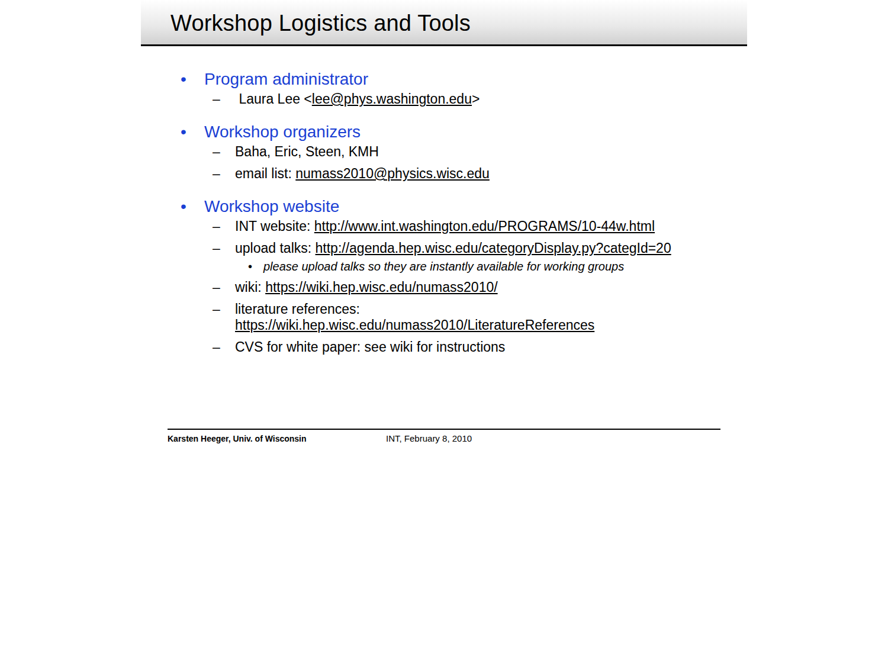Workshop Logistics and Tools
•Program administrator
– Laura Lee <lee@phys.washington.edu>
•Workshop organizers
–Baha, Eric, Steen, KMH
–email list: numass2010@physics.wisc.edu
•Workshop website
–INT website: http://www.int.washington.edu/PROGRAMS/10-44w.html
–upload talks: http://agenda.hep.wisc.edu/categoryDisplay.py?categId=20
•please upload talks so they are instantly available for working groups
–wiki: https://wiki.hep.wisc.edu/numass2010/
–literature references: https://wiki.hep.wisc.edu/numass2010/LiteratureReferences
–CVS for white paper: see wiki for instructions
Karsten Heeger, Univ. of Wisconsin INT, February 8, 2010